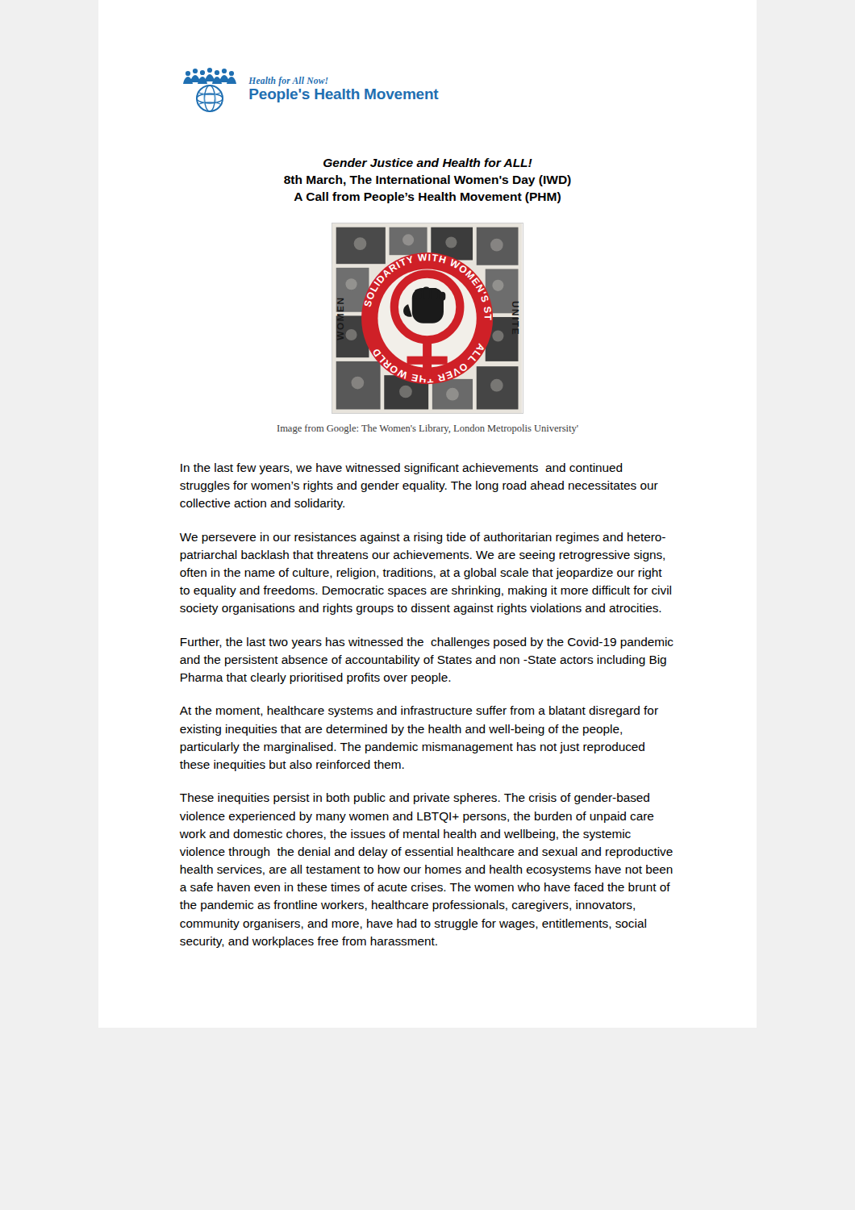Health for All Now!
People's Health Movement
Gender Justice and Health for ALL!
8th March, The International Women's Day (IWD)
A Call from People’s Health Movement (PHM)
SOLIDARITY WITH WOMEN'S STRUGGLES ALL OVER THE WORLD WOMEN UNITE
Image from Google: The Women's Library, London Metropolis University'
In the last few years, we have witnessed significant achievements and continued struggles for women’s rights and gender equality. The long road ahead necessitates our collective action and solidarity.
We persevere in our resistances against a rising tide of authoritarian regimes and hetero-patriarchal backlash that threatens our achievements. We are seeing retrogressive signs, often in the name of culture, religion, traditions, at a global scale that jeopardize our right to equality and freedoms. Democratic spaces are shrinking, making it more difficult for civil society organisations and rights groups to dissent against rights violations and atrocities.
Further, the last two years has witnessed the challenges posed by the Covid-19 pandemic and the persistent absence of accountability of States and non -State actors including Big Pharma that clearly prioritised profits over people.
At the moment, healthcare systems and infrastructure suffer from a blatant disregard for existing inequities that are determined by the health and well-being of the people, particularly the marginalised. The pandemic mismanagement has not just reproduced these inequities but also reinforced them.
These inequities persist in both public and private spheres. The crisis of gender-based violence experienced by many women and LBTQI+ persons, the burden of unpaid care work and domestic chores, the issues of mental health and wellbeing, the systemic violence through the denial and delay of essential healthcare and sexual and reproductive health services, are all testament to how our homes and health ecosystems have not been a safe haven even in these times of acute crises. The women who have faced the brunt of the pandemic as frontline workers, healthcare professionals, caregivers, innovators, community organisers, and more, have had to struggle for wages, entitlements, social security, and workplaces free from harassment.